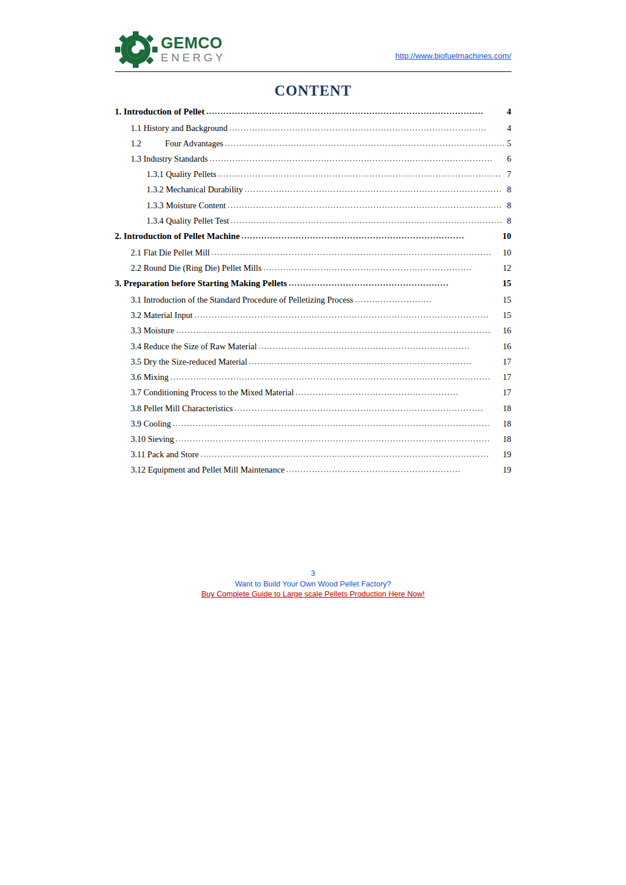GEMCO ENERGY
http://www.biofuelmachines.com/
CONTENT
1. Introduction of Pellet ................................................................................................. 4
1.1 History and Background .......................................................................................... 4
1.2 Four Advantages .................................................................................................. 5
1.3 Industry Standards ................................................................................................... 6
1.3.1 Quality Pellets ................................................................................................... 7
1.3.2 Mechanical Durability .......................................................................................... 8
1.3.3 Moisture Content ................................................................................................ 8
1.3.4 Quality Pellet Test ............................................................................................... 8
2. Introduction of Pellet Machine .............................................................................. 10
2.1 Flat Die Pellet Mill .................................................................................................. 10
2.2 Round Die (Ring Die) Pellet Mills ......................................................................... 12
3. Preparation before Starting Making Pellets ........................................................ 15
3.1 Introduction of the Standard Procedure of Pelletizing Process ........................... 15
3.2 Material Input ....................................................................................................... 15
3.3 Moisture .............................................................................................................. 16
3.4 Reduce the Size of Raw Material .......................................................................... 16
3.5 Dry the Size-reduced Material .............................................................................. 17
3.6 Mixing ................................................................................................................ 17
3.7 Conditioning Process to the Mixed Material ......................................................... 17
3.8 Pellet Mill Characteristics ....................................................................................... 18
3.9 Cooling ............................................................................................................... 18
3.10 Sieving .............................................................................................................. 18
3.11 Pack and Store ..................................................................................................... 19
3.12 Equipment and Pellet Mill Maintenance ............................................................. 19
3
Want to Build Your Own Wood Pellet Factory?
Buy Complete Guide to Large scale Pellets Production Here Now!